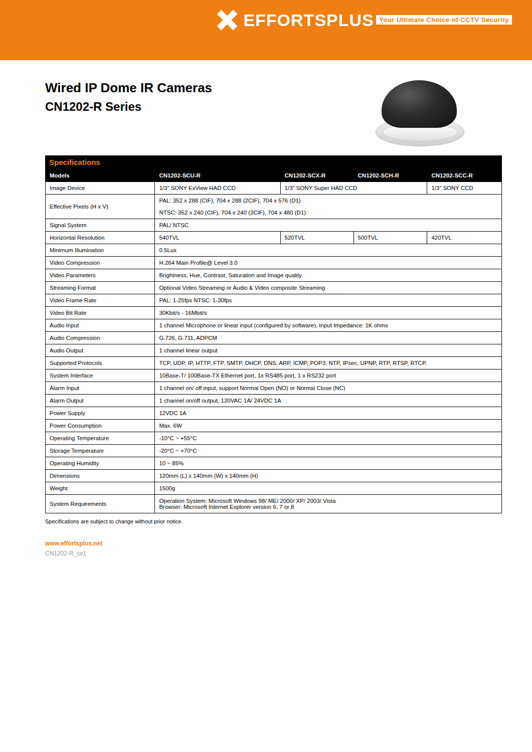EFFORTSPLUS
Your Ultimate Choice of CCTV Security
Wired IP Dome IR Cameras
CN1202-R Series
Specifications
| Models | CN1202-SCU-R | CN1202-SCX-R | CN1202-SCH-R | CN1202-SCC-R |
| --- | --- | --- | --- | --- |
| Image Device | 1/3” SONY ExView HAD CCD | 1/3” SONY Super HAD CCD | 1/3” SONY CCD |
| Effective Pixels (H x V) | PAL: 352 x 288 (CIF), 704 x 288 (2CIF), 704 x 576 (D1) NTSC: 352 x 240 (CIF), 704 x 240 (2CIF), 704 x 480 (D1) |
| Signal System | PAL/ NTSC |
| Horizontal Resolution | 540TVL | 520TVL | 500TVL | 420TVL |
| Minimum Illumination | 0.5Lux |
| Video Compression | H.264 Main Profile@ Level 3.0 |
| Video Parameters | Brightness, Hue, Contrast, Saturation and Image quality |
| Streaming Format | Optional Video Streaming or Audio & Video composite Streaming |
| Video Frame Rate | PAL: 1-25fps NTSC: 1-30fps |
| Video Bit Rate | 30Kbit/s - 16Mbit/s |
| Audio Input | 1 channel Microphone or linear input (configured by software), Input Impedance: 1K ohms |
| Audio Compression | G.726, G.711, ADPCM |
| Audio Output | 1 channel linear output |
| Supported Protocols | TCP, UDP, IP, HTTP, FTP, SMTP, DHCP, DNS, ARP, ICMP, POP3, NTP, IPsec, UPNP, RTP, RTSP, RTCP. |
| System Interface | 10Base-T/ 100Base-TX Ethernet port, 1x RS485 port, 1 x RS232 port |
| Alarm Input | 1 channel on/ off input, support Normal Open (NO) or Normal Close (NC) |
| Alarm Output | 1 channel on/off output, 120VAC 1A/ 24VDC 1A |
| Power Supply | 12VDC 1A |
| Power Consumption | Max. 6W |
| Operating Temperature | -10°C ~ +55°C |
| Storage Temperature | -20°C ~ +70°C |
| Operating Humidity | 10 ~ 85% |
| Dimensions | 120mm (L) x 140mm (W) x 140mm (H) |
| Weight | 1500g |
| System Requirements | Operation System: Microsoft Windows 98/ ME/ 2000/ XP/ 2003/ Vista Browser: Microsoft Internet Explorer version 6, 7 or 8 |
Specifications are subject to change without prior notice.
www.effortsplus.net
CN1202-R_sv1